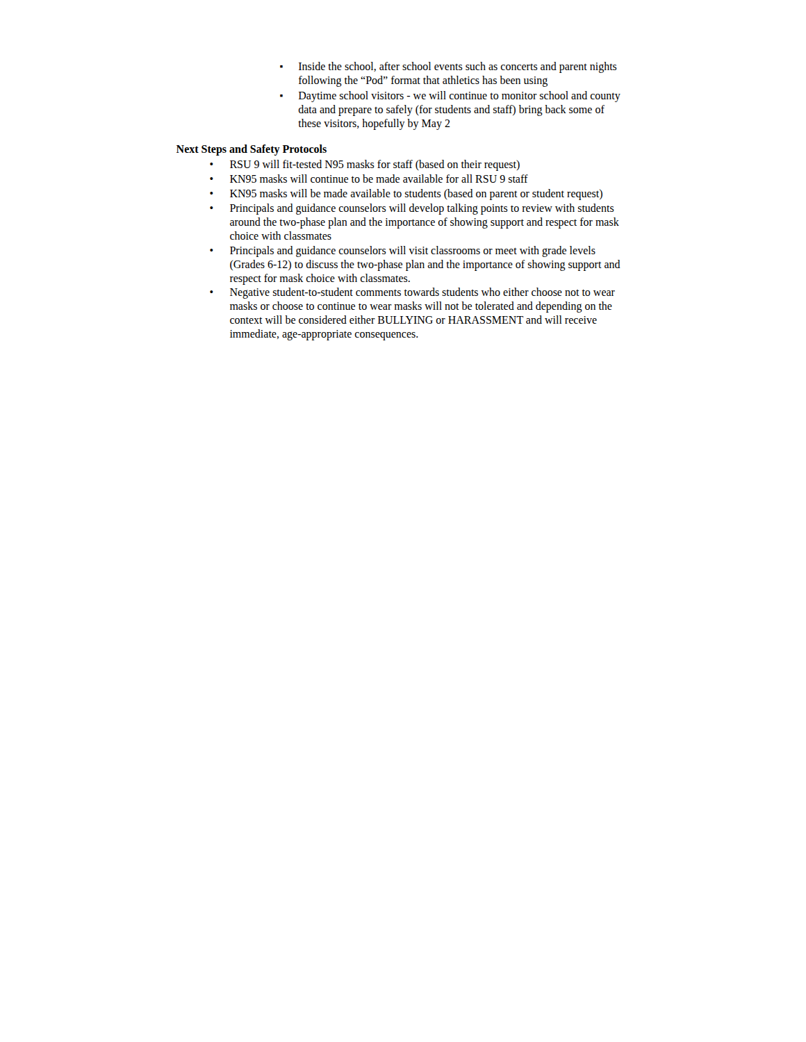Inside the school, after school events such as concerts and parent nights following the “Pod” format that athletics has been using
Daytime school visitors - we will continue to monitor school and county data and prepare to safely (for students and staff) bring back some of these visitors, hopefully by May 2
Next Steps and Safety Protocols
RSU 9 will fit-tested N95 masks for staff (based on their request)
KN95 masks will continue to be made available for all RSU 9 staff
KN95 masks will be made available to students (based on parent or student request)
Principals and guidance counselors will develop talking points to review with students around the two-phase plan and the importance of showing support and respect for mask choice with classmates
Principals and guidance counselors will visit classrooms or meet with grade levels (Grades 6-12) to discuss the two-phase plan and the importance of showing support and respect for mask choice with classmates.
Negative student-to-student comments towards students who either choose not to wear masks or choose to continue to wear masks will not be tolerated and depending on the context will be considered either BULLYING or HARASSMENT and will receive immediate, age-appropriate consequences.